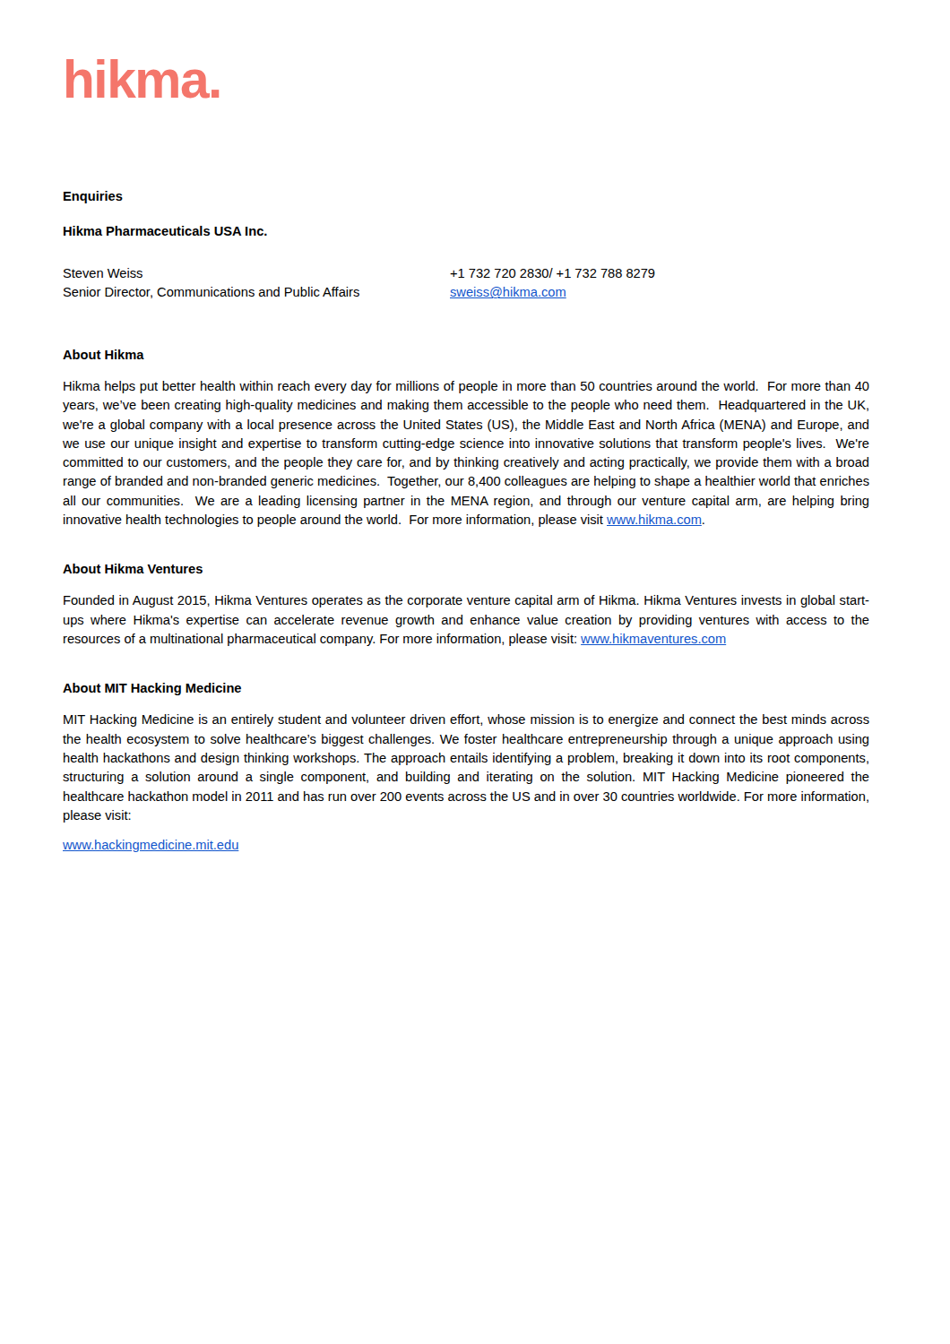hikma.
Enquiries
Hikma Pharmaceuticals USA Inc.
| Steven Weiss Senior Director, Communications and Public Affairs | +1 732 720 2830/ +1 732 788 8279 sweiss@hikma.com |
About Hikma
Hikma helps put better health within reach every day for millions of people in more than 50 countries around the world. For more than 40 years, we’ve been creating high-quality medicines and making them accessible to the people who need them. Headquartered in the UK, we're a global company with a local presence across the United States (US), the Middle East and North Africa (MENA) and Europe, and we use our unique insight and expertise to transform cutting-edge science into innovative solutions that transform people's lives. We're committed to our customers, and the people they care for, and by thinking creatively and acting practically, we provide them with a broad range of branded and non-branded generic medicines. Together, our 8,400 colleagues are helping to shape a healthier world that enriches all our communities. We are a leading licensing partner in the MENA region, and through our venture capital arm, are helping bring innovative health technologies to people around the world. For more information, please visit www.hikma.com.
About Hikma Ventures
Founded in August 2015, Hikma Ventures operates as the corporate venture capital arm of Hikma. Hikma Ventures invests in global start-ups where Hikma's expertise can accelerate revenue growth and enhance value creation by providing ventures with access to the resources of a multinational pharmaceutical company. For more information, please visit: www.hikmaventures.com
About MIT Hacking Medicine
MIT Hacking Medicine is an entirely student and volunteer driven effort, whose mission is to energize and connect the best minds across the health ecosystem to solve healthcare’s biggest challenges. We foster healthcare entrepreneurship through a unique approach using health hackathons and design thinking workshops. The approach entails identifying a problem, breaking it down into its root components, structuring a solution around a single component, and building and iterating on the solution. MIT Hacking Medicine pioneered the healthcare hackathon model in 2011 and has run over 200 events across the US and in over 30 countries worldwide. For more information, please visit:
www.hackingmedicine.mit.edu